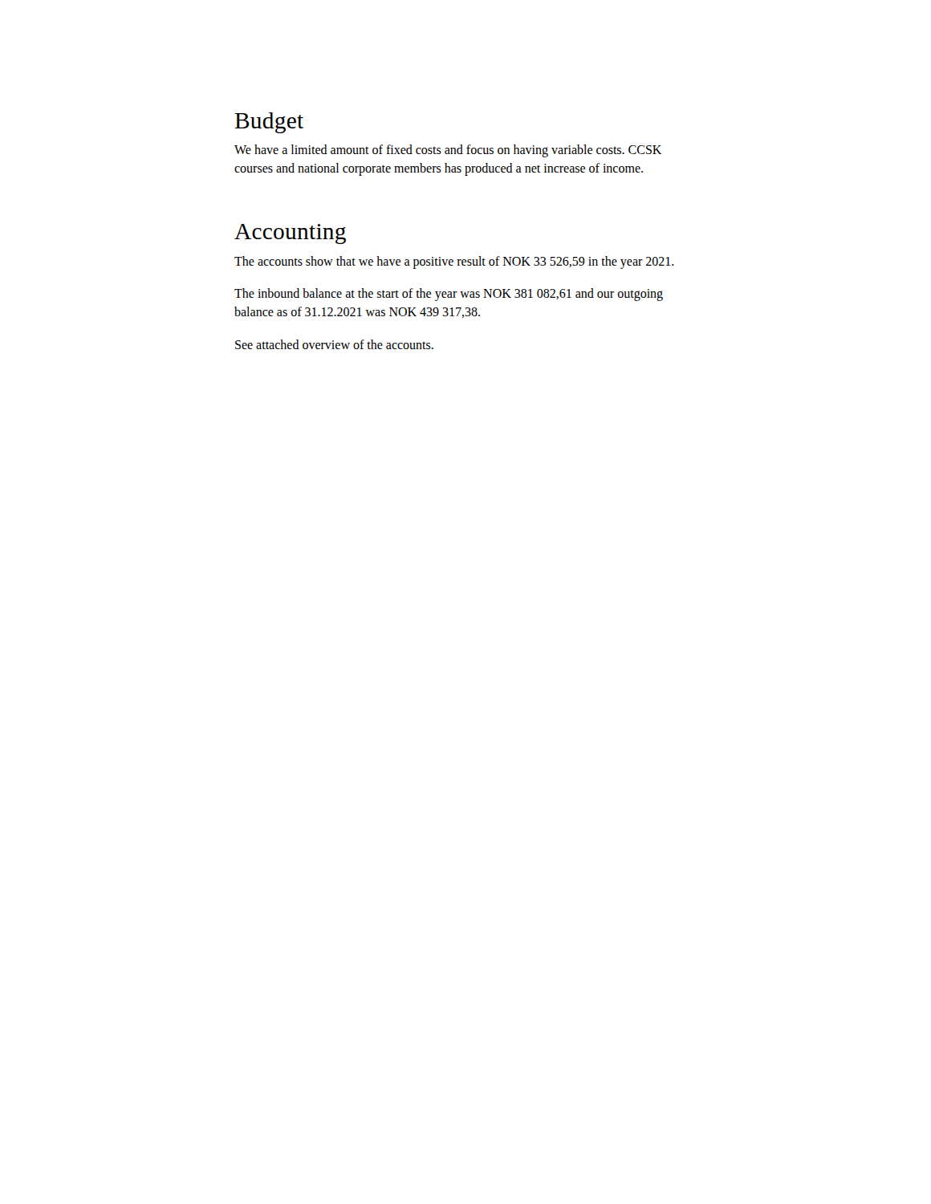Budget
We have a limited amount of fixed costs and focus on having variable costs. CCSK courses and national corporate members has produced a net increase of income.
Accounting
The accounts show that we have a positive result of NOK 33 526,59 in the year 2021.
The inbound balance at the start of the year was NOK 381 082,61 and our outgoing balance as of 31.12.2021 was NOK 439 317,38.
See attached overview of the accounts.